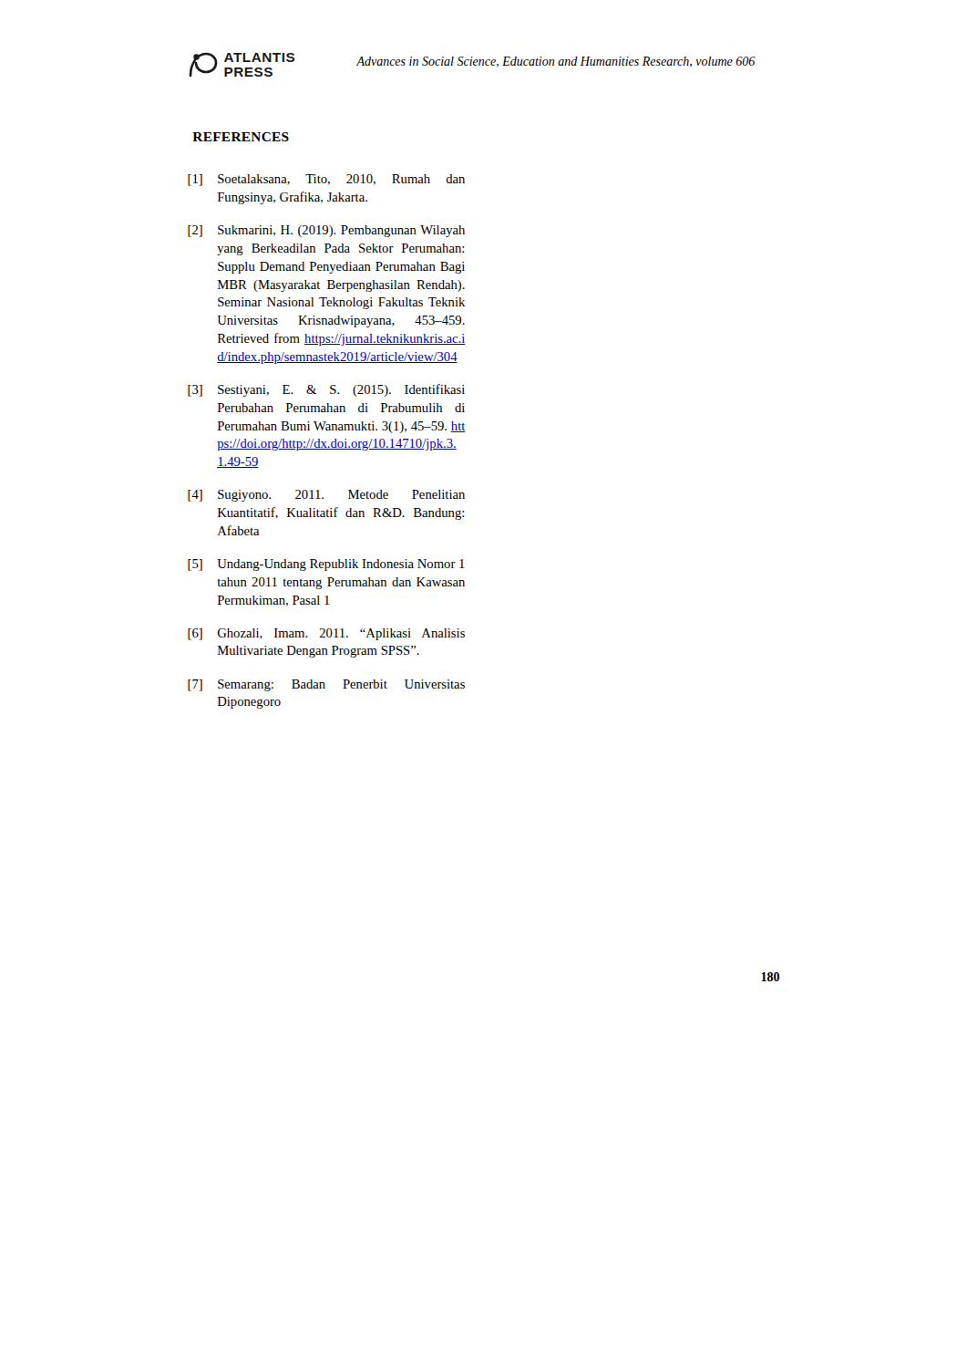ATLANTIS
PRESS
Advances in Social Science, Education and Humanities Research, volume 606
REFERENCES
[1] Soetalaksana, Tito, 2010, Rumah dan Fungsinya, Grafika, Jakarta.
[2] Sukmarini, H. (2019). Pembangunan Wilayah yang Berkeadilan Pada Sektor Perumahan: Supplu Demand Penyediaan Perumahan Bagi MBR (Masyarakat Berpenghasilan Rendah). Seminar Nasional Teknologi Fakultas Teknik Universitas Krisnadwipayana, 453–459. Retrieved from https://jurnal.teknikunkris.ac.id/index.php/semnastek2019/article/view/304
[3] Sestiyani, E. & S. (2015). Identifikasi Perubahan Perumahan di Prabumulih di Perumahan Bumi Wanamukti. 3(1), 45–59. https://doi.org/http://dx.doi.org/10.14710/jpk.3.1.49-59
[4] Sugiyono. 2011. Metode Penelitian Kuantitatif, Kualitatif dan R&D. Bandung: Afabeta
[5] Undang-Undang Republik Indonesia Nomor 1 tahun 2011 tentang Perumahan dan Kawasan Permukiman, Pasal 1
[6] Ghozali, Imam. 2011. “Aplikasi Analisis Multivariate Dengan Program SPSS”.
[7] Semarang: Badan Penerbit Universitas Diponegoro
180